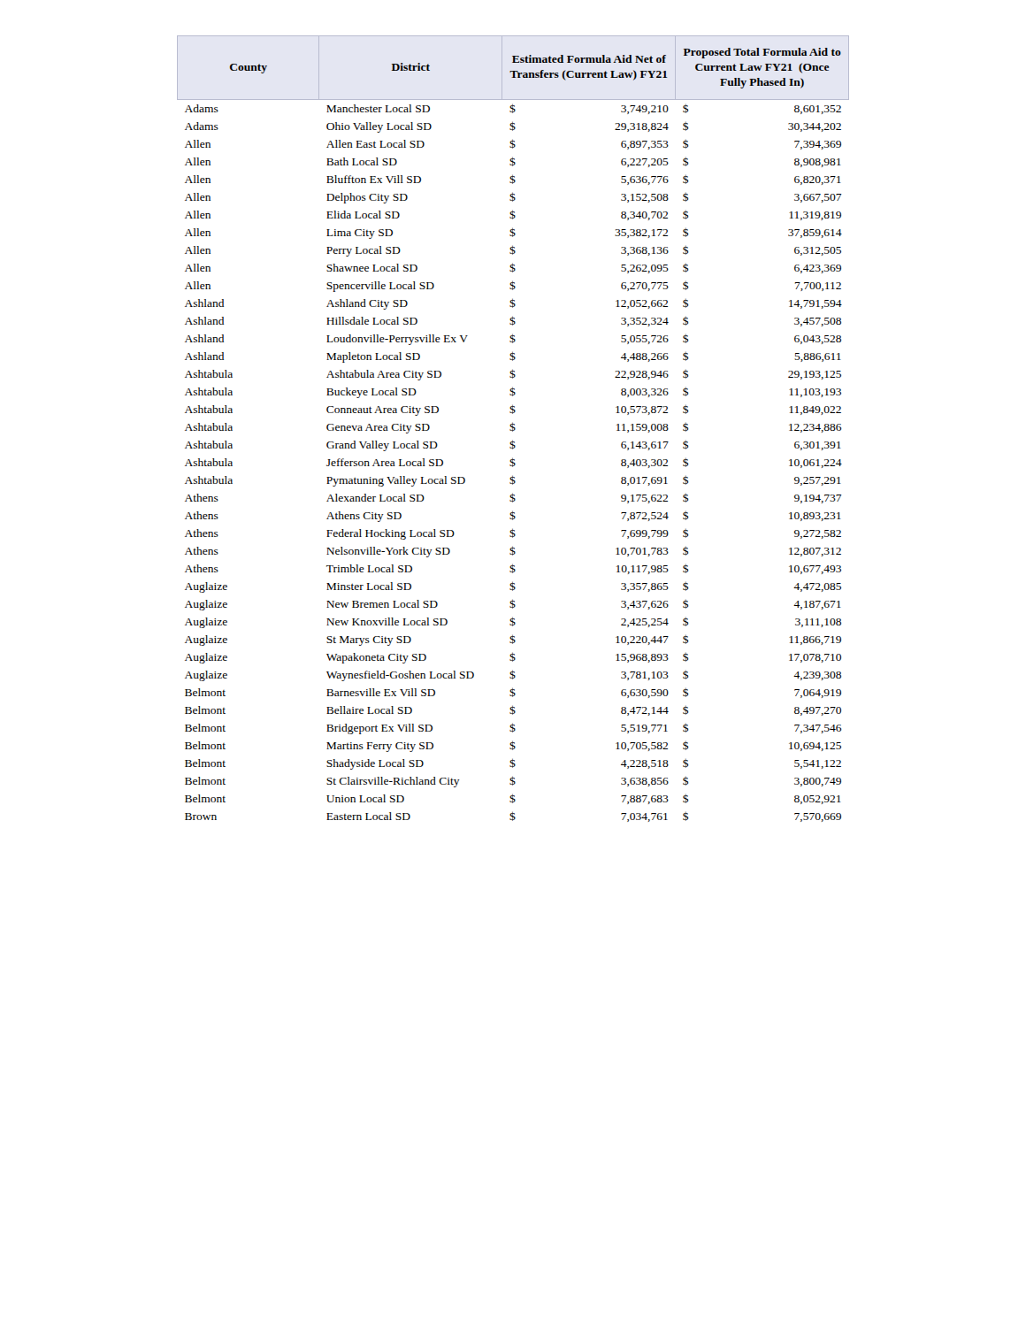| County | District | Estimated Formula Aid Net of Transfers (Current Law) FY21 | Proposed Total Formula Aid to Current Law FY21 (Once Fully Phased In) |
| --- | --- | --- | --- |
| Adams | Manchester Local SD | $ 3,749,210 | $ 8,601,352 |
| Adams | Ohio Valley Local SD | $ 29,318,824 | $ 30,344,202 |
| Allen | Allen East Local SD | $ 6,897,353 | $ 7,394,369 |
| Allen | Bath Local SD | $ 6,227,205 | $ 8,908,981 |
| Allen | Bluffton Ex Vill SD | $ 5,636,776 | $ 6,820,371 |
| Allen | Delphos City SD | $ 3,152,508 | $ 3,667,507 |
| Allen | Elida Local SD | $ 8,340,702 | $ 11,319,819 |
| Allen | Lima City SD | $ 35,382,172 | $ 37,859,614 |
| Allen | Perry Local SD | $ 3,368,136 | $ 6,312,505 |
| Allen | Shawnee Local SD | $ 5,262,095 | $ 6,423,369 |
| Allen | Spencerville Local SD | $ 6,270,775 | $ 7,700,112 |
| Ashland | Ashland City SD | $ 12,052,662 | $ 14,791,594 |
| Ashland | Hillsdale Local SD | $ 3,352,324 | $ 3,457,508 |
| Ashland | Loudonville-Perrysville Ex V | $ 5,055,726 | $ 6,043,528 |
| Ashland | Mapleton Local SD | $ 4,488,266 | $ 5,886,611 |
| Ashtabula | Ashtabula Area City SD | $ 22,928,946 | $ 29,193,125 |
| Ashtabula | Buckeye Local SD | $ 8,003,326 | $ 11,103,193 |
| Ashtabula | Conneaut Area City SD | $ 10,573,872 | $ 11,849,022 |
| Ashtabula | Geneva Area City SD | $ 11,159,008 | $ 12,234,886 |
| Ashtabula | Grand Valley Local SD | $ 6,143,617 | $ 6,301,391 |
| Ashtabula | Jefferson Area Local SD | $ 8,403,302 | $ 10,061,224 |
| Ashtabula | Pymatuning Valley Local SD | $ 8,017,691 | $ 9,257,291 |
| Athens | Alexander Local SD | $ 9,175,622 | $ 9,194,737 |
| Athens | Athens City SD | $ 7,872,524 | $ 10,893,231 |
| Athens | Federal Hocking Local SD | $ 7,699,799 | $ 9,272,582 |
| Athens | Nelsonville-York City SD | $ 10,701,783 | $ 12,807,312 |
| Athens | Trimble Local SD | $ 10,117,985 | $ 10,677,493 |
| Auglaize | Minster Local SD | $ 3,357,865 | $ 4,472,085 |
| Auglaize | New Bremen Local SD | $ 3,437,626 | $ 4,187,671 |
| Auglaize | New Knoxville Local SD | $ 2,425,254 | $ 3,111,108 |
| Auglaize | St Marys City SD | $ 10,220,447 | $ 11,866,719 |
| Auglaize | Wapakoneta City SD | $ 15,968,893 | $ 17,078,710 |
| Auglaize | Waynesfield-Goshen Local SD | $ 3,781,103 | $ 4,239,308 |
| Belmont | Barnesville Ex Vill SD | $ 6,630,590 | $ 7,064,919 |
| Belmont | Bellaire Local SD | $ 8,472,144 | $ 8,497,270 |
| Belmont | Bridgeport Ex Vill SD | $ 5,519,771 | $ 7,347,546 |
| Belmont | Martins Ferry City SD | $ 10,705,582 | $ 10,694,125 |
| Belmont | Shadyside Local SD | $ 4,228,518 | $ 5,541,122 |
| Belmont | St Clairsville-Richland City | $ 3,638,856 | $ 3,800,749 |
| Belmont | Union Local SD | $ 7,887,683 | $ 8,052,921 |
| Brown | Eastern Local SD | $ 7,034,761 | $ 7,570,669 |